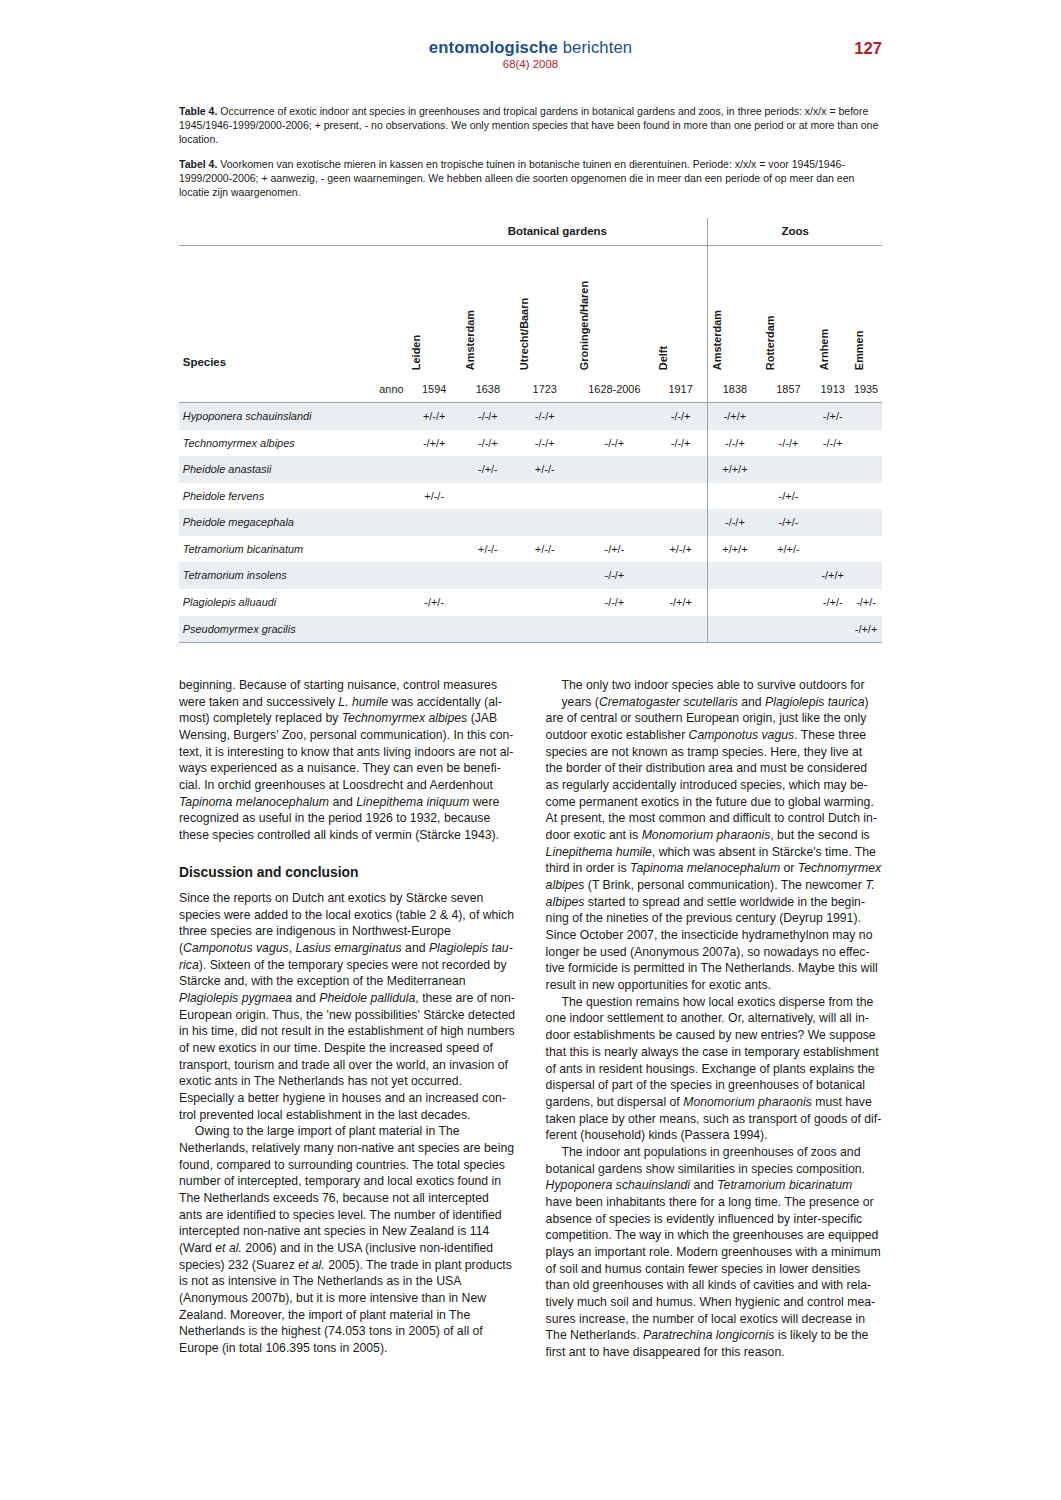entomologische berichten
68(4) 2008
127
Table 4. Occurrence of exotic indoor ant species in greenhouses and tropical gardens in botanical gardens and zoos, in three periods: x/x/x = before 1945/1946-1999/2000-2006; + present, - no observations. We only mention species that have been found in more than one period or at more than one location.
Tabel 4. Voorkomen van exotische mieren in kassen en tropische tuinen in botanische tuinen en dierentuinen. Periode: x/x/x = voor 1945/1946-1999/2000-2006; + aanwezig, - geen waarnemingen. We hebben alleen die soorten opgenomen die in meer dan een periode of op meer dan een locatie zijn waargenomen.
| | Botanical gardens | Zoos |
| Species | Leiden | Amsterdam | Utrecht/Baarn | Groningen/Haren | Delft | Amsterdam | Rotterdam | Arnhem | Emmen |
| anno | 1594 | 1638 | 1723 | 1628-2006 | 1917 | 1838 | 1857 | 1913 | 1935 |
| Hypoponera schauinslandi | +/-/+ | -/-/+ | -/-/+ | | -/-/+ | -/+/+ | | -/+/- | |
| Technomyrmex albipes | -/+/+ | -/-/+ | -/-/+ | -/-/+ | -/-/+ | -/-/+ | -/-/+ | -/-/+ | |
| Pheidole anastasii | | -/+/- | +/-/- | | | +/+/+ | | | |
| Pheidole fervens | +/-/- | | | | | | -/+/- | | |
| Pheidole megacephala | | | | | | -/-/+ | -/+/- | | |
| Tetramorium bicarinatum | | +/-/- | +/-/- | -/+/- | +/-/+ | +/+/+ | +/+/- | | |
| Tetramorium insolens | | | | -/-/+ | | | | -/+/+ | |
| Plagiolepis alluaudi | -/+/- | | | -/-/+ | -/+/+ | | | -/+/- | -/+/- |
| Pseudomyrmex gracilis | | | | | | | | | -/+/+ |
beginning. Because of starting nuisance, control measures were taken and successively L. humile was accidentally (almost) completely replaced by Technomyrmex albipes (JAB Wensing, Burgers' Zoo, personal communication). In this context, it is interesting to know that ants living indoors are not always experienced as a nuisance. They can even be beneficial. In orchid greenhouses at Loosdrecht and Aerdenhout Tapinoma melanocephalum and Linepithema iniquum were recognized as useful in the period 1926 to 1932, because these species controlled all kinds of vermin (Stärcke 1943).
Discussion and conclusion
Since the reports on Dutch ant exotics by Stärcke seven species were added to the local exotics (table 2 & 4), of which three species are indigenous in Northwest-Europe (Camponotus vagus, Lasius emarginatus and Plagiolepis taurica). Sixteen of the temporary species were not recorded by Stärcke and, with the exception of the Mediterranean Plagiolepis pygmaea and Pheidole pallidula, these are of non-European origin. Thus, the 'new possibilities' Stärcke detected in his time, did not result in the establishment of high numbers of new exotics in our time. Despite the increased speed of transport, tourism and trade all over the world, an invasion of exotic ants in The Netherlands has not yet occurred. Especially a better hygiene in houses and an increased control prevented local establishment in the last decades.
Owing to the large import of plant material in The Netherlands, relatively many non-native ant species are being found, compared to surrounding countries. The total species number of intercepted, temporary and local exotics found in The Netherlands exceeds 76, because not all intercepted ants are identified to species level. The number of identified intercepted non-native ant species in New Zealand is 114 (Ward et al. 2006) and in the USA (inclusive non-identified species) 232 (Suarez et al. 2005). The trade in plant products is not as intensive in The Netherlands as in the USA (Anonymous 2007b), but it is more intensive than in New Zealand. Moreover, the import of plant material in The Netherlands is the highest (74.053 tons in 2005) of all of Europe (in total 106.395 tons in 2005).
The only two indoor species able to survive outdoors for
years (Crematogaster scutellaris and Plagiolepis taurica) are of central or southern European origin, just like the only outdoor exotic establisher Camponotus vagus. These three species are not known as tramp species. Here, they live at the border of their distribution area and must be considered as regularly accidentally introduced species, which may become permanent exotics in the future due to global warming. At present, the most common and difficult to control Dutch indoor exotic ant is Monomorium pharaonis, but the second is Linepithema humile, which was absent in Stärcke's time. The third in order is Tapinoma melanocephalum or Technomyrmex albipes (T Brink, personal communication). The newcomer T. albipes started to spread and settle worldwide in the beginning of the nineties of the previous century (Deyrup 1991). Since October 2007, the insecticide hydramethylnon may no longer be used (Anonymous 2007a), so nowadays no effective formicide is permitted in The Netherlands. Maybe this will result in new opportunities for exotic ants.
The question remains how local exotics disperse from the one indoor settlement to another. Or, alternatively, will all indoor establishments be caused by new entries? We suppose that this is nearly always the case in temporary establishment of ants in resident housings. Exchange of plants explains the dispersal of part of the species in greenhouses of botanical gardens, but dispersal of Monomorium pharaonis must have taken place by other means, such as transport of goods of different (household) kinds (Passera 1994).
The indoor ant populations in greenhouses of zoos and botanical gardens show similarities in species composition. Hypoponera schauinslandi and Tetramorium bicarinatum have been inhabitants there for a long time. The presence or absence of species is evidently influenced by inter-specific competition. The way in which the greenhouses are equipped plays an important role. Modern greenhouses with a minimum of soil and humus contain fewer species in lower densities than old greenhouses with all kinds of cavities and with relatively much soil and humus. When hygienic and control measures increase, the number of local exotics will decrease in The Netherlands. Paratrechina longicornis is likely to be the first ant to have disappeared for this reason.